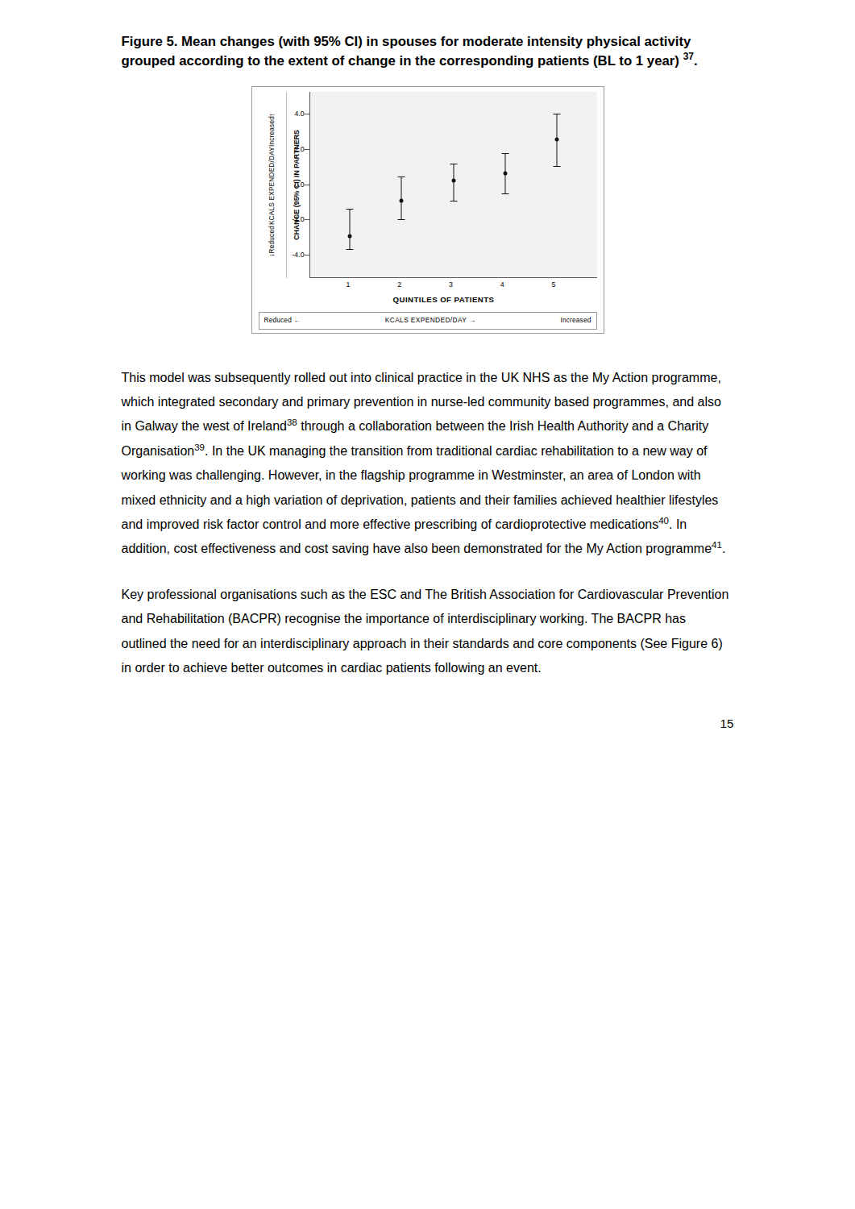Figure 5. Mean changes (with 95% CI) in spouses for moderate intensity physical activity grouped according to the extent of change in the corresponding patients (BL to 1 year) 37.
↑ Increased KCALS EXPENDED/DAY Reduced ↓
CHANGE (95% CI) IN PARTNERS
4.0–
2.0–
0.0–
-2.0–
-4.0–
1 2 3 4 5
QUINTILES OF PATIENTS
Reduced ← KCALS EXPENDED/DAY → Increased
This model was subsequently rolled out into clinical practice in the UK NHS as the My Action programme, which integrated secondary and primary prevention in nurse-led community based programmes, and also in Galway the west of Ireland38 through a collaboration between the Irish Health Authority and a Charity Organisation39. In the UK managing the transition from traditional cardiac rehabilitation to a new way of working was challenging. However, in the flagship programme in Westminster, an area of London with mixed ethnicity and a high variation of deprivation, patients and their families achieved healthier lifestyles and improved risk factor control and more effective prescribing of cardioprotective medications40. In addition, cost effectiveness and cost saving have also been demonstrated for the My Action programme41.
Key professional organisations such as the ESC and The British Association for Cardiovascular Prevention and Rehabilitation (BACPR) recognise the importance of interdisciplinary working. The BACPR has outlined the need for an interdisciplinary approach in their standards and core components (See Figure 6) in order to achieve better outcomes in cardiac patients following an event.
15